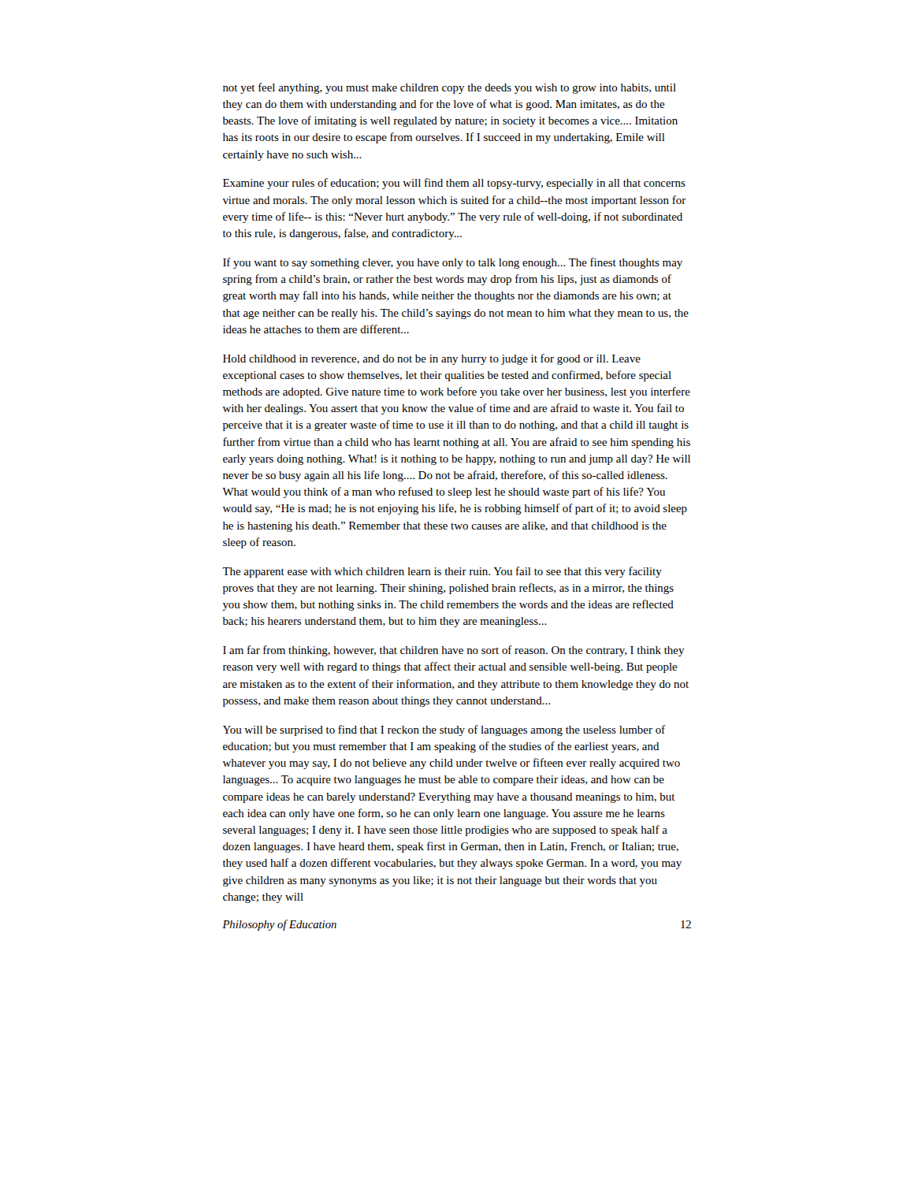not yet feel anything, you must make children copy the deeds you wish to grow into habits, until they can do them with understanding and for the love of what is good. Man imitates, as do the beasts. The love of imitating is well regulated by nature; in society it becomes a vice.... Imitation has its roots in our desire to escape from ourselves. If I succeed in my undertaking, Emile will certainly have no such wish...
Examine your rules of education; you will find them all topsy-turvy, especially in all that concerns virtue and morals. The only moral lesson which is suited for a child--the most important lesson for every time of life-- is this: “Never hurt anybody.” The very rule of well-doing, if not subordinated to this rule, is dangerous, false, and contradictory...
If you want to say something clever, you have only to talk long enough... The finest thoughts may spring from a child’s brain, or rather the best words may drop from his lips, just as diamonds of great worth may fall into his hands, while neither the thoughts nor the diamonds are his own; at that age neither can be really his. The child’s sayings do not mean to him what they mean to us, the ideas he attaches to them are different...
Hold childhood in reverence, and do not be in any hurry to judge it for good or ill. Leave exceptional cases to show themselves, let their qualities be tested and confirmed, before special methods are adopted. Give nature time to work before you take over her business, lest you interfere with her dealings. You assert that you know the value of time and are afraid to waste it. You fail to perceive that it is a greater waste of time to use it ill than to do nothing, and that a child ill taught is further from virtue than a child who has learnt nothing at all. You are afraid to see him spending his early years doing nothing. What! is it nothing to be happy, nothing to run and jump all day? He will never be so busy again all his life long.... Do not be afraid, therefore, of this so-called idleness. What would you think of a man who refused to sleep lest he should waste part of his life? You would say, “He is mad; he is not enjoying his life, he is robbing himself of part of it; to avoid sleep he is hastening his death.” Remember that these two causes are alike, and that childhood is the sleep of reason.
The apparent ease with which children learn is their ruin. You fail to see that this very facility proves that they are not learning. Their shining, polished brain reflects, as in a mirror, the things you show them, but nothing sinks in. The child remembers the words and the ideas are reflected back; his hearers understand them, but to him they are meaningless...
I am far from thinking, however, that children have no sort of reason. On the contrary, I think they reason very well with regard to things that affect their actual and sensible well-being. But people are mistaken as to the extent of their information, and they attribute to them knowledge they do not possess, and make them reason about things they cannot understand...
You will be surprised to find that I reckon the study of languages among the useless lumber of education; but you must remember that I am speaking of the studies of the earliest years, and whatever you may say, I do not believe any child under twelve or fifteen ever really acquired two languages... To acquire two languages he must be able to compare their ideas, and how can be compare ideas he can barely understand? Everything may have a thousand meanings to him, but each idea can only have one form, so he can only learn one language. You assure me he learns several languages; I deny it. I have seen those little prodigies who are supposed to speak half a dozen languages. I have heard them, speak first in German, then in Latin, French, or Italian; true, they used half a dozen different vocabularies, but they always spoke German. In a word, you may give children as many synonyms as you like; it is not their language but their words that you change; they will
Philosophy of Education 12